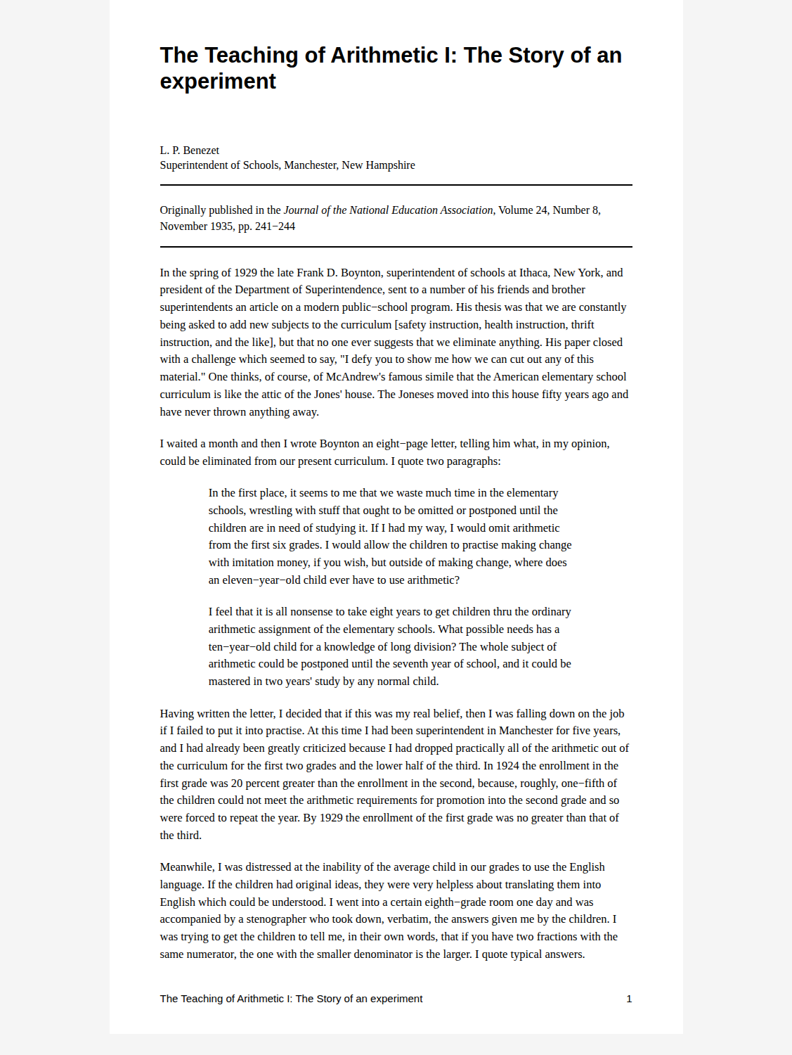The Teaching of Arithmetic I: The Story of an experiment
L. P. Benezet
Superintendent of Schools, Manchester, New Hampshire
Originally published in the Journal of the National Education Association, Volume 24, Number 8, November 1935, pp. 241−244
In the spring of 1929 the late Frank D. Boynton, superintendent of schools at Ithaca, New York, and president of the Department of Superintendence, sent to a number of his friends and brother superintendents an article on a modern public−school program. His thesis was that we are constantly being asked to add new subjects to the curriculum [safety instruction, health instruction, thrift instruction, and the like], but that no one ever suggests that we eliminate anything. His paper closed with a challenge which seemed to say, "I defy you to show me how we can cut out any of this material." One thinks, of course, of McAndrew's famous simile that the American elementary school curriculum is like the attic of the Jones' house. The Joneses moved into this house fifty years ago and have never thrown anything away.
I waited a month and then I wrote Boynton an eight−page letter, telling him what, in my opinion, could be eliminated from our present curriculum. I quote two paragraphs:
In the first place, it seems to me that we waste much time in the elementary schools, wrestling with stuff that ought to be omitted or postponed until the children are in need of studying it. If I had my way, I would omit arithmetic from the first six grades. I would allow the children to practise making change with imitation money, if you wish, but outside of making change, where does an eleven−year−old child ever have to use arithmetic?
I feel that it is all nonsense to take eight years to get children thru the ordinary arithmetic assignment of the elementary schools. What possible needs has a ten−year−old child for a knowledge of long division? The whole subject of arithmetic could be postponed until the seventh year of school, and it could be mastered in two years' study by any normal child.
Having written the letter, I decided that if this was my real belief, then I was falling down on the job if I failed to put it into practise. At this time I had been superintendent in Manchester for five years, and I had already been greatly criticized because I had dropped practically all of the arithmetic out of the curriculum for the first two grades and the lower half of the third. In 1924 the enrollment in the first grade was 20 percent greater than the enrollment in the second, because, roughly, one−fifth of the children could not meet the arithmetic requirements for promotion into the second grade and so were forced to repeat the year. By 1929 the enrollment of the first grade was no greater than that of the third.
Meanwhile, I was distressed at the inability of the average child in our grades to use the English language. If the children had original ideas, they were very helpless about translating them into English which could be understood. I went into a certain eighth−grade room one day and was accompanied by a stenographer who took down, verbatim, the answers given me by the children. I was trying to get the children to tell me, in their own words, that if you have two fractions with the same numerator, the one with the smaller denominator is the larger. I quote typical answers.
The Teaching of Arithmetic I: The Story of an experiment 1